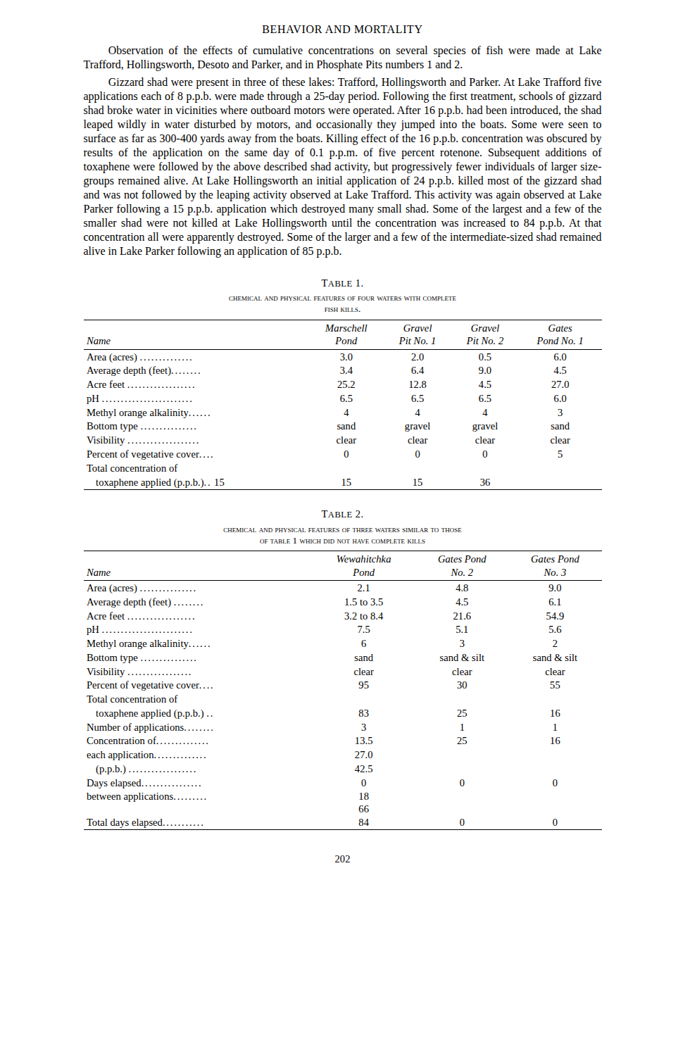BEHAVIOR AND MORTALITY
Observation of the effects of cumulative concentrations on several species of fish were made at Lake Trafford, Hollingsworth, Desoto and Parker, and in Phosphate Pits numbers 1 and 2.
Gizzard shad were present in three of these lakes: Trafford, Hollingsworth and Parker. At Lake Trafford five applications each of 8 p.p.b. were made through a 25-day period. Following the first treatment, schools of gizzard shad broke water in vicinities where outboard motors were operated. After 16 p.p.b. had been introduced, the shad leaped wildly in water disturbed by motors, and occasionally they jumped into the boats. Some were seen to surface as far as 300-400 yards away from the boats. Killing effect of the 16 p.p.b. concentration was obscured by results of the application on the same day of 0.1 p.p.m. of five percent rotenone. Subsequent additions of toxaphene were followed by the above described shad activity, but progressively fewer individuals of larger size-groups remained alive. At Lake Hollingsworth an initial application of 24 p.p.b. killed most of the gizzard shad and was not followed by the leaping activity observed at Lake Trafford. This activity was again observed at Lake Parker following a 15 p.p.b. application which destroyed many small shad. Some of the largest and a few of the smaller shad were not killed at Lake Hollingsworth until the concentration was increased to 84 p.p.b. At that concentration all were apparently destroyed. Some of the larger and a few of the intermediate-sized shad remained alive in Lake Parker following an application of 85 p.p.b.
TABLE 1.
Chemical and physical features of four waters with complete
fish kills.
| Name | Marschell Pond | Gravel Pit No. 1 | Gravel Pit No. 2 | Gates Pond No. 1 |
| --- | --- | --- | --- | --- |
| Area (acres) .............. | 3.0 | 2.0 | 0.5 | 6.0 |
| Average depth (feet) ........ | 3.4 | 6.4 | 9.0 | 4.5 |
| Acre feet .................. | 25.2 | 12.8 | 4.5 | 27.0 |
| pH ........................ | 6.5 | 6.5 | 6.5 | 6.0 |
| Methyl orange alkalinity ...... | 4 | 4 | 4 | 3 |
| Bottom type ............... | sand | gravel | gravel | sand |
| Visibility ................... | clear | clear | clear | clear |
| Percent of vegetative cover .... | 0 | 0 | 0 | 5 |
| Total concentration of | | | | |
| toxaphene applied (p.p.b.) .. 15 | 15 | 15 | 36 | |
TABLE 2.
Chemical and physical features of three waters similar to those
of Table 1 which did not have complete kills
| Name | Wewahitchka Pond | Gates Pond No. 2 | Gates Pond No. 3 |
| --- | --- | --- | --- |
| Area (acres) ............... | 2.1 | 4.8 | 9.0 |
| Average depth (feet) ........ | 1.5 to 3.5 | 4.5 | 6.1 |
| Acre feet .................. | 3.2 to 8.4 | 21.6 | 54.9 |
| pH ........................ | 7.5 | 5.1 | 5.6 |
| Methyl orange alkalinity ...... | 6 | 3 | 2 |
| Bottom type ............... | sand | sand & silt | sand & silt |
| Visibility ................. | clear | clear | clear |
| Percent of vegetative cover .... | 95 | 30 | 55 |
| Total concentration of | | | |
| toxaphene applied (p.p.b.) .. | 83 | 25 | 16 |
| Number of applications ........ | 3 | 1 | 1 |
| Concentration of .............. | 13.5 | 25 | 16 |
| each application .............. | 27.0 | | |
| (p.p.b.) .................. | 42.5 | | |
| Days elapsed ................ | 0 | 0 | 0 |
| between applications ......... | 18 | | |
| | 66 | | |
| Total days elapsed ........... | 84 | 0 | 0 |
202